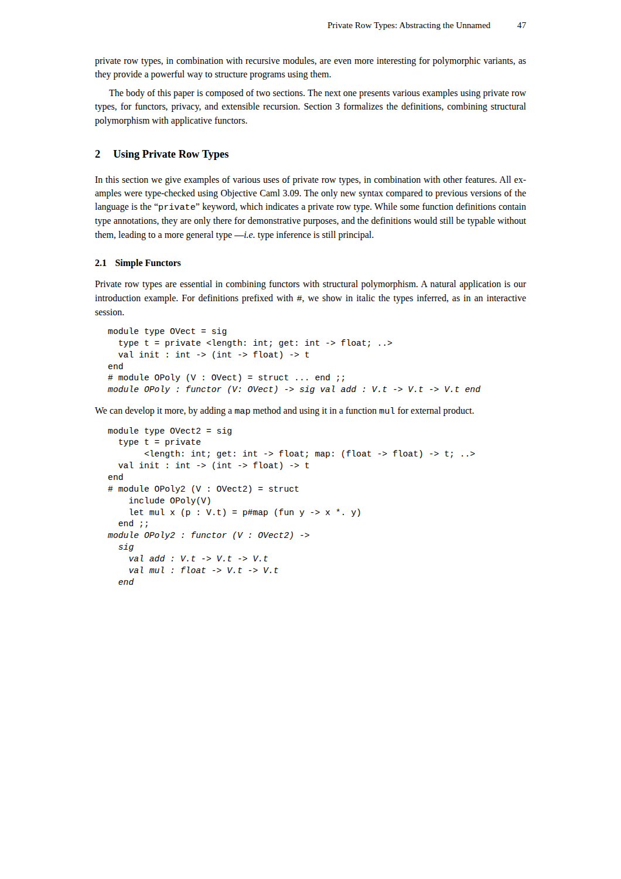Private Row Types: Abstracting the Unnamed 47
private row types, in combination with recursive modules, are even more interesting for polymorphic variants, as they provide a powerful way to structure programs using them.
The body of this paper is composed of two sections. The next one presents various examples using private row types, for functors, privacy, and extensible recursion. Section 3 formalizes the definitions, combining structural polymorphism with applicative functors.
2 Using Private Row Types
In this section we give examples of various uses of private row types, in combination with other features. All examples were type-checked using Objective Caml 3.09. The only new syntax compared to previous versions of the language is the “private” keyword, which indicates a private row type. While some function definitions contain type annotations, they are only there for demonstrative purposes, and the definitions would still be typable without them, leading to a more general type —i.e. type inference is still principal.
2.1 Simple Functors
Private row types are essential in combining functors with structural polymorphism. A natural application is our introduction example. For definitions prefixed with #, we show in italic the types inferred, as in an interactive session.
module type OVect = sig
  type t = private <length: int; get: int -> float; ..>
  val init : int -> (int -> float) -> t
end
# module OPoly (V : OVect) = struct ... end ;;
module OPoly : functor (V: OVect) -> sig val add : V.t -> V.t -> V.t end
We can develop it more, by adding a map method and using it in a function mul for external product.
module type OVect2 = sig
  type t = private
       <length: int; get: int -> float; map: (float -> float) -> t; ..>
  val init : int -> (int -> float) -> t
end
# module OPoly2 (V : OVect2) = struct
    include OPoly(V)
    let mul x (p : V.t) = p#map (fun y -> x *. y)
  end ;;
module OPoly2 : functor (V : OVect2) ->
  sig
    val add : V.t -> V.t -> V.t
    val mul : float -> V.t -> V.t
  end